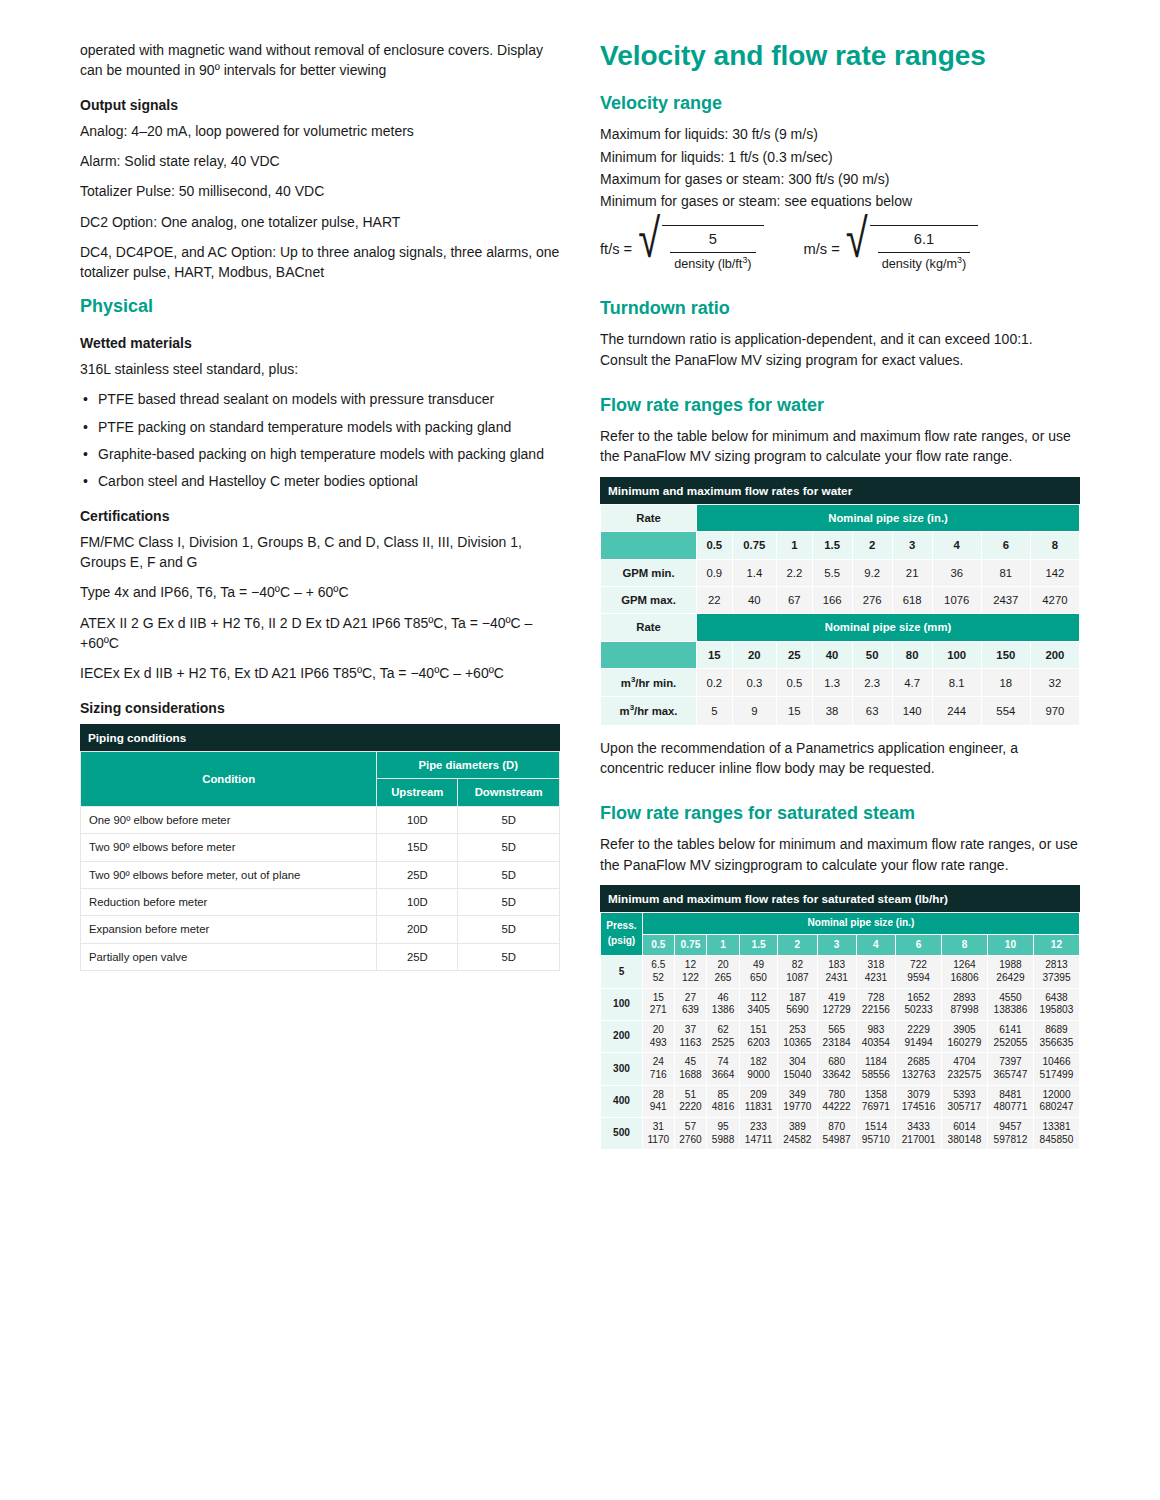operated with magnetic wand without removal of enclosure covers. Display can be mounted in 90º intervals for better viewing
Output signals
Analog: 4–20 mA, loop powered for volumetric meters
Alarm: Solid state relay, 40 VDC
Totalizer Pulse: 50 millisecond, 40 VDC
DC2 Option: One analog, one totalizer pulse, HART
DC4, DC4POE, and AC Option: Up to three analog signals, three alarms, one totalizer pulse, HART, Modbus, BACnet
Physical
Wetted materials
316L stainless steel standard, plus:
PTFE based thread sealant on models with pressure transducer
PTFE packing on standard temperature models with packing gland
Graphite-based packing on high temperature models with packing gland
Carbon steel and Hastelloy C meter bodies optional
Certifications
FM/FMC Class I, Division 1, Groups B, C and D, Class II, III, Division 1, Groups E, F and G
Type 4x and IP66, T6, Ta = −40ºC – + 60ºC
ATEX II 2 G Ex d IIB + H2 T6, II 2 D Ex tD A21 IP66 T85ºC, Ta = −40ºC – +60ºC
IECEx Ex d IIB + H2 T6, Ex tD A21 IP66 T85ºC, Ta = −40ºC – +60ºC
Sizing considerations
Piping conditions
| Condition | Pipe diameters (D) |
| --- | --- |
| Upstream | Downstream |
| One 90º elbow before meter | 10D | 5D |
| Two 90º elbows before meter | 15D | 5D |
| Two 90º elbows before meter, out of plane | 25D | 5D |
| Reduction before meter | 10D | 5D |
| Expansion before meter | 20D | 5D |
| Partially open valve | 25D | 5D |
Velocity and flow rate ranges
Velocity range
Maximum for liquids: 30 ft/s (9 m/s)
Minimum for liquids: 1 ft/s (0.3 m/sec)
Maximum for gases or steam: 300 ft/s (90 m/s)
Minimum for gases or steam: see equations below
ft/s = √ 5 density (lb/ft3)
m/s = √ 6.1 density (kg/m3)
Turndown ratio
The turndown ratio is application-dependent, and it can exceed 100:1. Consult the PanaFlow MV sizing program for exact values.
Flow rate ranges for water
Refer to the table below for minimum and maximum flow rate ranges, or use the PanaFlow MV sizing program to calculate your flow rate range.
Minimum and maximum flow rates for water
| Rate | Nominal pipe size (in.) |
| --- | --- |
| | 0.5 | 0.75 | 1 | 1.5 | 2 | 3 | 4 | 6 | 8 |
| GPM min. | 0.9 | 1.4 | 2.2 | 5.5 | 9.2 | 21 | 36 | 81 | 142 |
| GPM max. | 22 | 40 | 67 | 166 | 276 | 618 | 1076 | 2437 | 4270 |
| Rate | Nominal pipe size (mm) |
| | 15 | 20 | 25 | 40 | 50 | 80 | 100 | 150 | 200 |
| m 3 /hr min. | 0.2 | 0.3 | 0.5 | 1.3 | 2.3 | 4.7 | 8.1 | 18 | 32 |
| m 3 /hr max. | 5 | 9 | 15 | 38 | 63 | 140 | 244 | 554 | 970 |
Upon the recommendation of a Panametrics application engineer, a concentric reducer inline flow body may be requested.
Flow rate ranges for saturated steam
Refer to the tables below for minimum and maximum flow rate ranges, or use the PanaFlow MV sizingprogram to calculate your flow rate range.
Minimum and maximum flow rates for saturated steam (lb/hr)
| Press. (psig) | Nominal pipe size (in.) |
| --- | --- |
| 0.5 | 0.75 | 1 | 1.5 | 2 | 3 | 4 | 6 | 8 | 10 | 12 |
| 5 | 6.5 52 | 12 122 | 20 265 | 49 650 | 82 1087 | 183 2431 | 318 4231 | 722 9594 | 1264 16806 | 1988 26429 | 2813 37395 |
| 100 | 15 271 | 27 639 | 46 1386 | 112 3405 | 187 5690 | 419 12729 | 728 22156 | 1652 50233 | 2893 87998 | 4550 138386 | 6438 195803 |
| 200 | 20 493 | 37 1163 | 62 2525 | 151 6203 | 253 10365 | 565 23184 | 983 40354 | 2229 91494 | 3905 160279 | 6141 252055 | 8689 356635 |
| 300 | 24 716 | 45 1688 | 74 3664 | 182 9000 | 304 15040 | 680 33642 | 1184 58556 | 2685 132763 | 4704 232575 | 7397 365747 | 10466 517499 |
| 400 | 28 941 | 51 2220 | 85 4816 | 209 11831 | 349 19770 | 780 44222 | 1358 76971 | 3079 174516 | 5393 305717 | 8481 480771 | 12000 680247 |
| 500 | 31 1170 | 57 2760 | 95 5988 | 233 14711 | 389 24582 | 870 54987 | 1514 95710 | 3433 217001 | 6014 380148 | 9457 597812 | 13381 845850 |